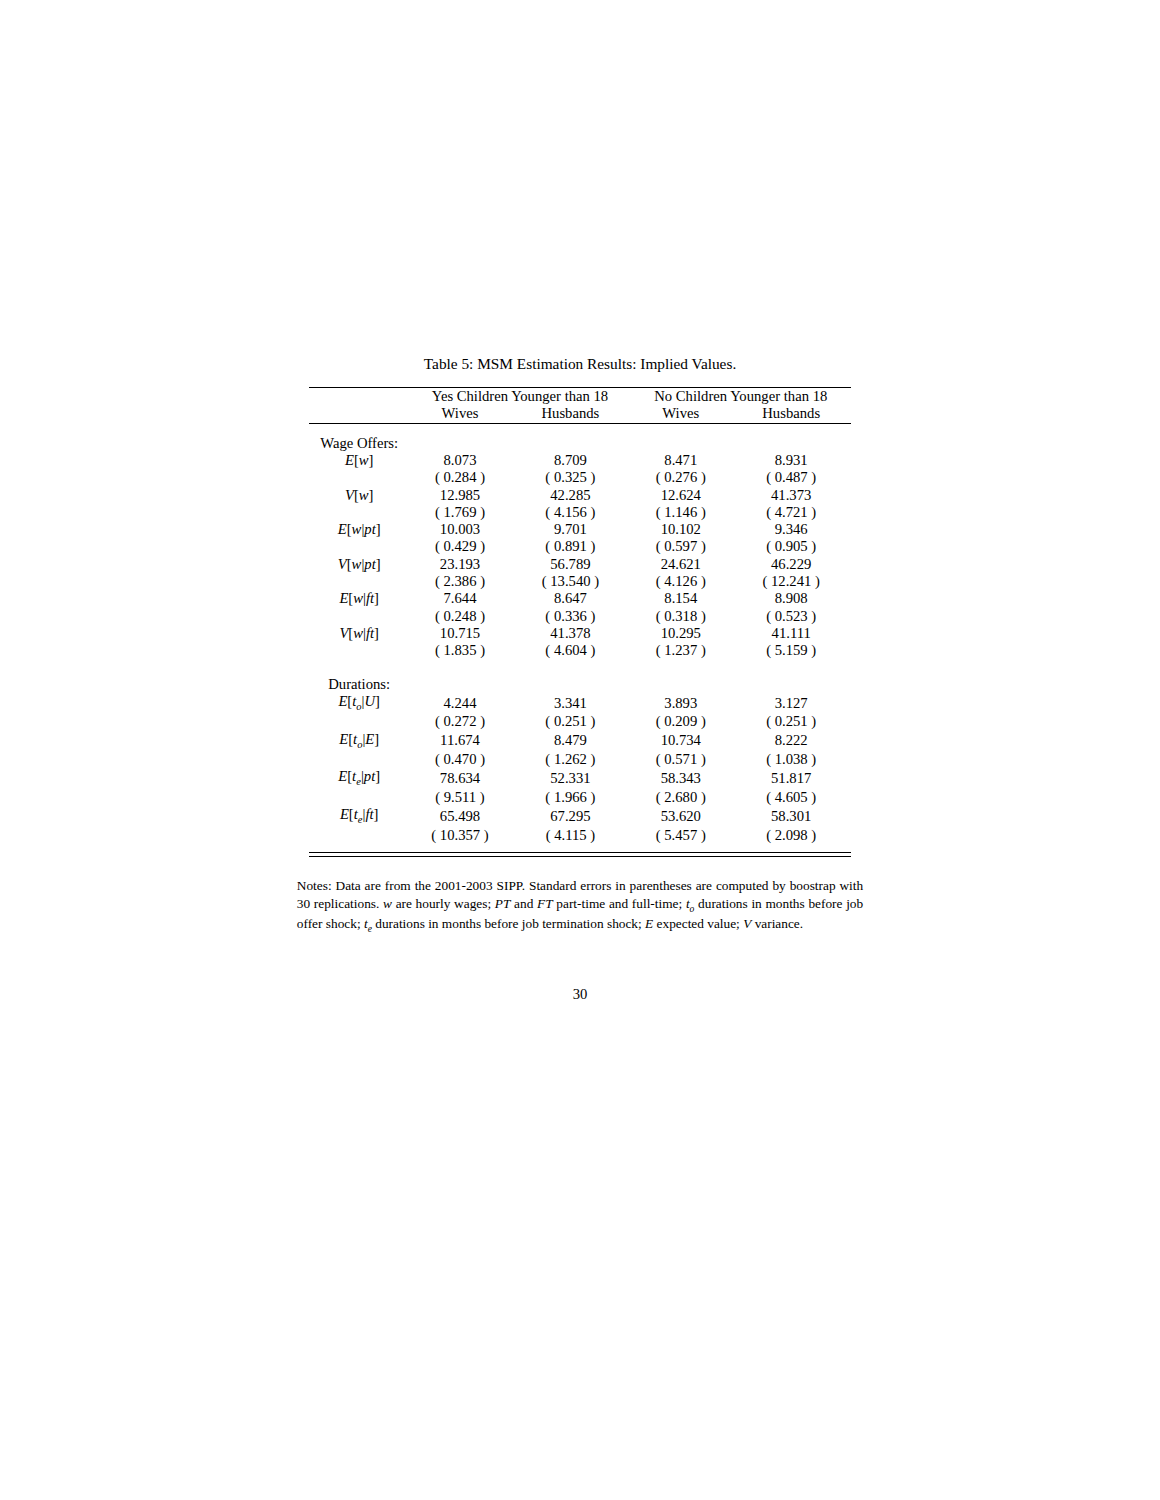Table 5: MSM Estimation Results: Implied Values.
| | Yes Children Younger than 18 | No Children Younger than 18 |
| | Wives | Husbands | Wives | Husbands |
| Wage Offers: | | | | |
| E [ w ] | 8.073 | 8.709 | 8.471 | 8.931 |
| | ( 0.284 ) | ( 0.325 ) | ( 0.276 ) | ( 0.487 ) |
| V [ w ] | 12.985 | 42.285 | 12.624 | 41.373 |
| | ( 1.769 ) | ( 4.156 ) | ( 1.146 ) | ( 4.721 ) |
| E [ w / pt ] | 10.003 | 9.701 | 10.102 | 9.346 |
| | ( 0.429 ) | ( 0.891 ) | ( 0.597 ) | ( 0.905 ) |
| V [ w / pt ] | 23.193 | 56.789 | 24.621 | 46.229 |
| | ( 2.386 ) | ( 13.540 ) | ( 4.126 ) | ( 12.241 ) |
| E [ w / ft ] | 7.644 | 8.647 | 8.154 | 8.908 |
| | ( 0.248 ) | ( 0.336 ) | ( 0.318 ) | ( 0.523 ) |
| V [ w / ft ] | 10.715 | 41.378 | 10.295 | 41.111 |
| | ( 1.835 ) | ( 4.604 ) | ( 1.237 ) | ( 5.159 ) |
| Durations: | | | | |
| E [ t o / U ] | 4.244 | 3.341 | 3.893 | 3.127 |
| | ( 0.272 ) | ( 0.251 ) | ( 0.209 ) | ( 0.251 ) |
| E [ t o / E ] | 11.674 | 8.479 | 10.734 | 8.222 |
| | ( 0.470 ) | ( 1.262 ) | ( 0.571 ) | ( 1.038 ) |
| E [ t e / pt ] | 78.634 | 52.331 | 58.343 | 51.817 |
| | ( 9.511 ) | ( 1.966 ) | ( 2.680 ) | ( 4.605 ) |
| E [ t e / ft ] | 65.498 | 67.295 | 53.620 | 58.301 |
| | ( 10.357 ) | ( 4.115 ) | ( 5.457 ) | ( 2.098 ) |
Notes: Data are from the 2001-2003 SIPP. Standard errors in parentheses are computed by boostrap with 30 replications. w are hourly wages; PT and FT part-time and full-time; to durations in months before job offer shock; te durations in months before job termination shock; E expected value; V variance.
30